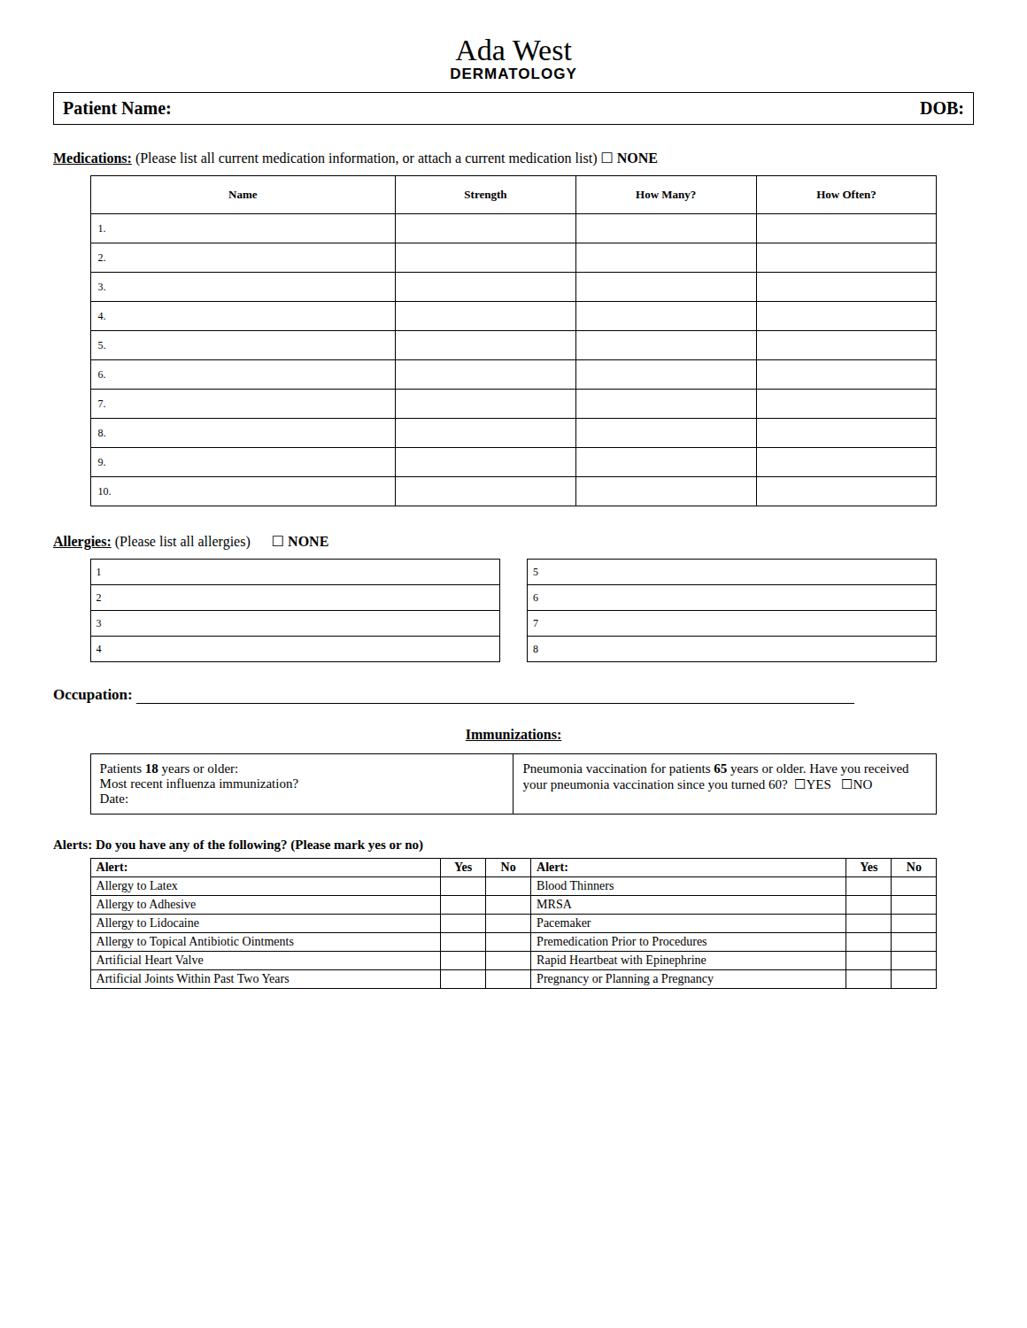Ada West
DERMATOLOGY
Patient Name: DOB:
Medications: (Please list all current medication information, or attach a current medication list) ☐ NONE
| Name | Strength | How Many? | How Often? |
| --- | --- | --- | --- |
| 1. | | | |
| 2. | | | |
| 3. | | | |
| 4. | | | |
| 5. | | | |
| 6. | | | |
| 7. | | | |
| 8. | | | |
| 9. | | | |
| 10. | | | |
Allergies: (Please list all allergies) ☐ NONE
| 1 |
| 2 |
| 3 |
| 4 |
| 5 |
| 6 |
| 7 |
| 8 |
Occupation:
Immunizations:
| Patients 18 years or older: Most recent influenza immunization? Date: | Pneumonia vaccination for patients 65 years or older. Have you received your pneumonia vaccination since you turned 60? ☐ YES ☐ NO |
Alerts: Do you have any of the following? (Please mark yes or no)
| Alert: | Yes | No | Alert: | Yes | No |
| --- | --- | --- | --- | --- | --- |
| Allergy to Latex | | | Blood Thinners | | |
| Allergy to Adhesive | | | MRSA | | |
| Allergy to Lidocaine | | | Pacemaker | | |
| Allergy to Topical Antibiotic Ointments | | | Premedication Prior to Procedures | | |
| Artificial Heart Valve | | | Rapid Heartbeat with Epinephrine | | |
| Artificial Joints Within Past Two Years | | | Pregnancy or Planning a Pregnancy | | |